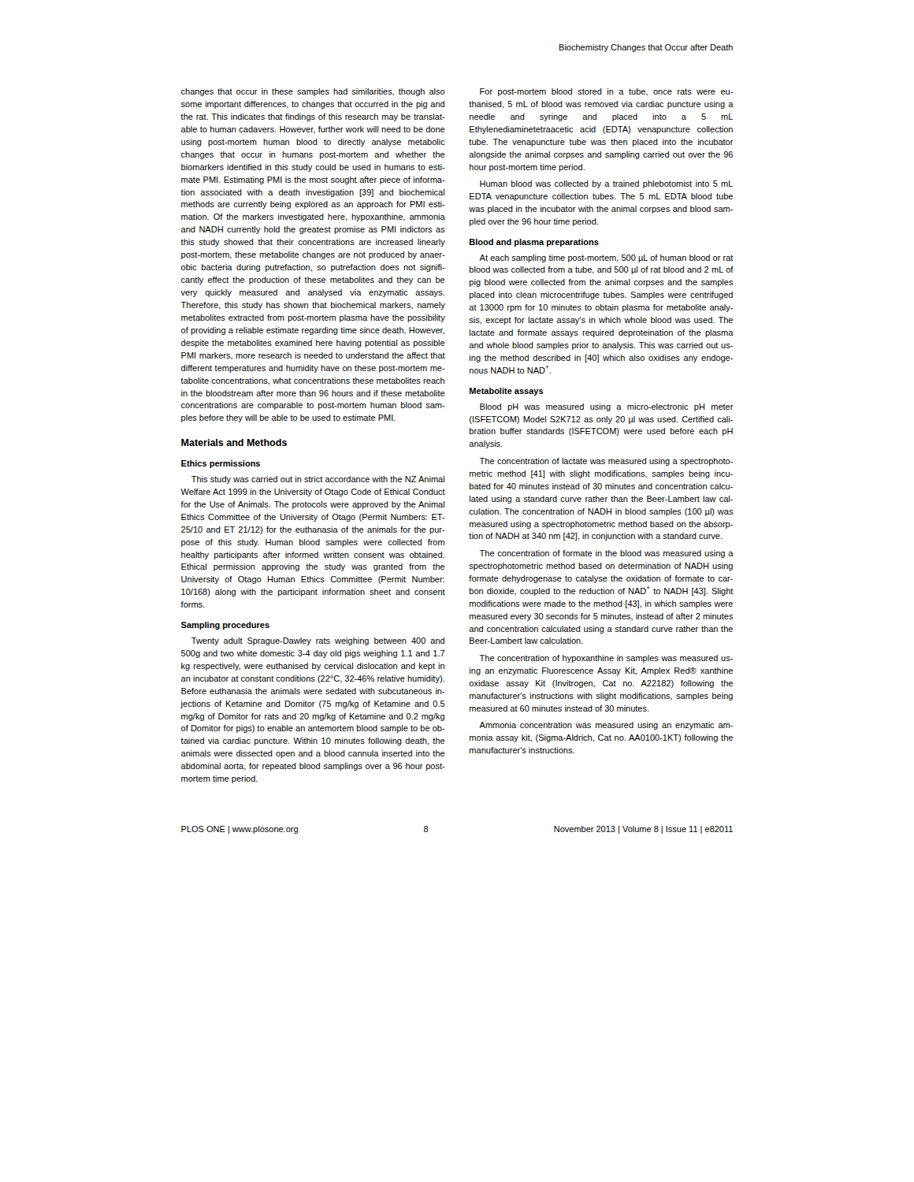Biochemistry Changes that Occur after Death
changes that occur in these samples had similarities, though also some important differences, to changes that occurred in the pig and the rat. This indicates that findings of this research may be translatable to human cadavers. However, further work will need to be done using post-mortem human blood to directly analyse metabolic changes that occur in humans post-mortem and whether the biomarkers identified in this study could be used in humans to estimate PMI. Estimating PMI is the most sought after piece of information associated with a death investigation [39] and biochemical methods are currently being explored as an approach for PMI estimation. Of the markers investigated here, hypoxanthine, ammonia and NADH currently hold the greatest promise as PMI indictors as this study showed that their concentrations are increased linearly post-mortem, these metabolite changes are not produced by anaerobic bacteria during putrefaction, so putrefaction does not significantly effect the production of these metabolites and they can be very quickly measured and analysed via enzymatic assays. Therefore, this study has shown that biochemical markers, namely metabolites extracted from post-mortem plasma have the possibility of providing a reliable estimate regarding time since death. However, despite the metabolites examined here having potential as possible PMI markers, more research is needed to understand the affect that different temperatures and humidity have on these post-mortem metabolite concentrations, what concentrations these metabolites reach in the bloodstream after more than 96 hours and if these metabolite concentrations are comparable to post-mortem human blood samples before they will be able to be used to estimate PMI.
Materials and Methods
Ethics permissions
This study was carried out in strict accordance with the NZ Animal Welfare Act 1999 in the University of Otago Code of Ethical Conduct for the Use of Animals. The protocols were approved by the Animal Ethics Committee of the University of Otago (Permit Numbers: ET-25/10 and ET 21/12) for the euthanasia of the animals for the purpose of this study. Human blood samples were collected from healthy participants after informed written consent was obtained. Ethical permission approving the study was granted from the University of Otago Human Ethics Committee (Permit Number: 10/168) along with the participant information sheet and consent forms.
Sampling procedures
Twenty adult Sprague-Dawley rats weighing between 400 and 500g and two white domestic 3-4 day old pigs weighing 1.1 and 1.7 kg respectively, were euthanised by cervical dislocation and kept in an incubator at constant conditions (22°C, 32-46% relative humidity). Before euthanasia the animals were sedated with subcutaneous injections of Ketamine and Domitor (75 mg/kg of Ketamine and 0.5 mg/kg of Domitor for rats and 20 mg/kg of Ketamine and 0.2 mg/kg of Domitor for pigs) to enable an antemortem blood sample to be obtained via cardiac puncture. Within 10 minutes following death, the animals were dissected open and a blood cannula inserted into the abdominal aorta, for repeated blood samplings over a 96 hour post-mortem time period.
For post-mortem blood stored in a tube, once rats were euthanised, 5 mL of blood was removed via cardiac puncture using a needle and syringe and placed into a 5 mL Ethylenediaminetetraacetic acid (EDTA) venapuncture collection tube. The venapuncture tube was then placed into the incubator alongside the animal corpses and sampling carried out over the 96 hour post-mortem time period.
Human blood was collected by a trained phlebotomist into 5 mL EDTA venapuncture collection tubes. The 5 mL EDTA blood tube was placed in the incubator with the animal corpses and blood sampled over the 96 hour time period.
Blood and plasma preparations
At each sampling time post-mortem, 500 µL of human blood or rat blood was collected from a tube, and 500 µl of rat blood and 2 mL of pig blood were collected from the animal corpses and the samples placed into clean microcentrifuge tubes. Samples were centrifuged at 13000 rpm for 10 minutes to obtain plasma for metabolite analysis, except for lactate assay's in which whole blood was used. The lactate and formate assays required deproteination of the plasma and whole blood samples prior to analysis. This was carried out using the method described in [40] which also oxidises any endogenous NADH to NAD+.
Metabolite assays
Blood pH was measured using a micro-electronic pH meter (ISFETCOM) Model S2K712 as only 20 µl was used. Certified calibration buffer standards (ISFETCOM) were used before each pH analysis.
The concentration of lactate was measured using a spectrophotometric method [41] with slight modifications, samples being incubated for 40 minutes instead of 30 minutes and concentration calculated using a standard curve rather than the Beer-Lambert law calculation. The concentration of NADH in blood samples (100 µl) was measured using a spectrophotometric method based on the absorption of NADH at 340 nm [42], in conjunction with a standard curve.
The concentration of formate in the blood was measured using a spectrophotometric method based on determination of NADH using formate dehydrogenase to catalyse the oxidation of formate to carbon dioxide, coupled to the reduction of NAD+ to NADH [43]. Slight modifications were made to the method [43], in which samples were measured every 30 seconds for 5 minutes, instead of after 2 minutes and concentration calculated using a standard curve rather than the Beer-Lambert law calculation.
The concentration of hypoxanthine in samples was measured using an enzymatic Fluorescence Assay Kit, Amplex Red® xanthine oxidase assay Kit (Invitrogen, Cat no. A22182) following the manufacturer's instructions with slight modifications, samples being measured at 60 minutes instead of 30 minutes.
Ammonia concentration was measured using an enzymatic ammonia assay kit, (Sigma-Aldrich, Cat no. AA0100-1KT) following the manufacturer's instructions.
PLOS ONE | www.plosone.org
8
November 2013 | Volume 8 | Issue 11 | e82011